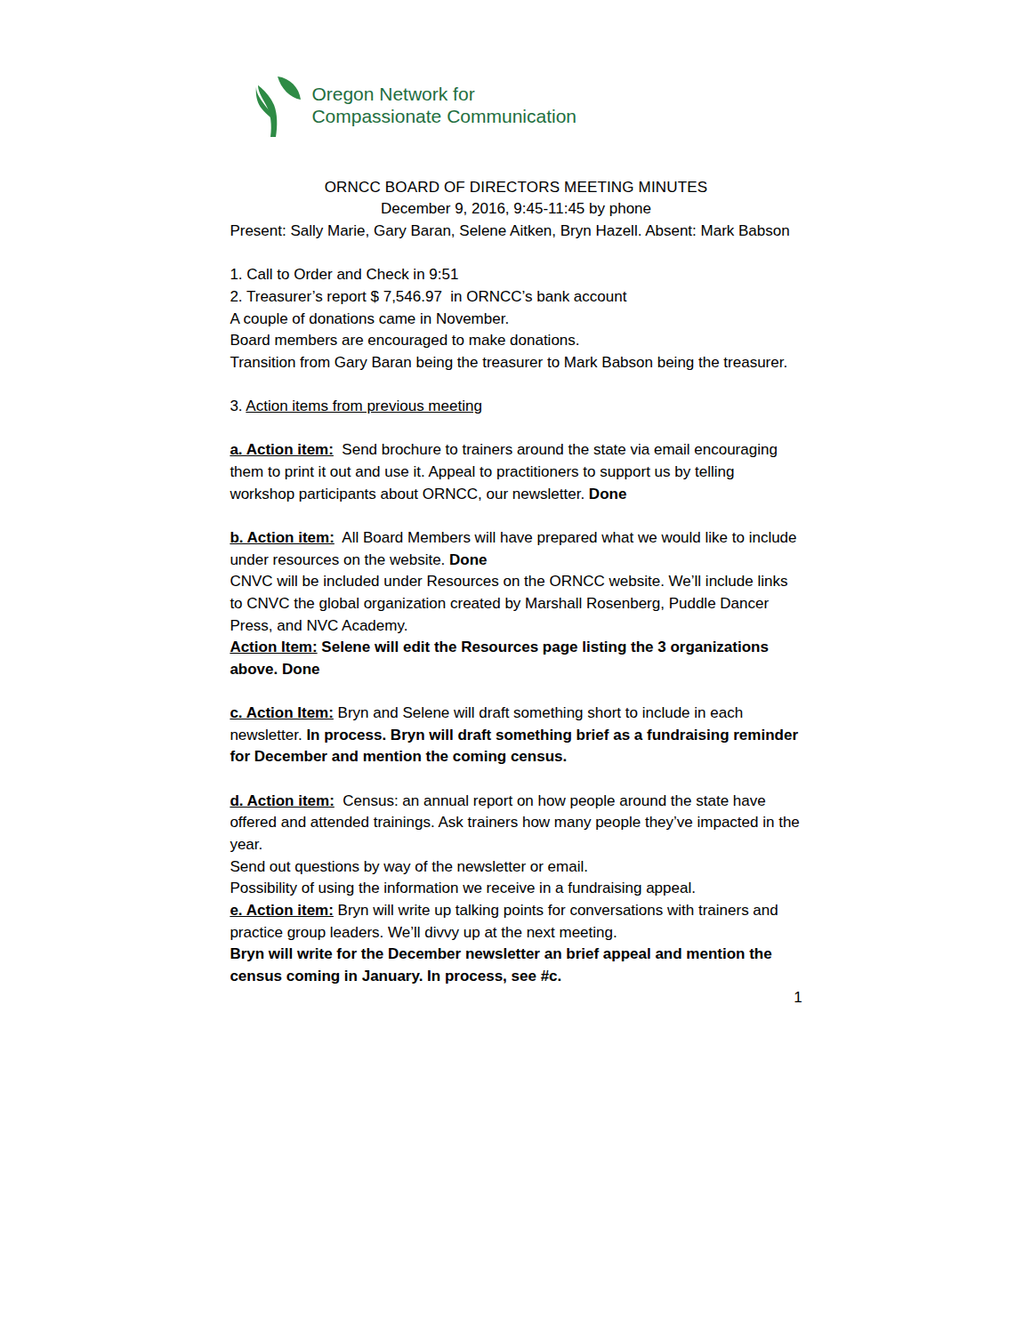Oregon Network for
Compassionate Communication
ORNCC BOARD OF DIRECTORS MEETING MINUTES
December 9, 2016, 9:45-11:45 by phone
Present: Sally Marie, Gary Baran, Selene Aitken, Bryn Hazell. Absent: Mark Babson
1. Call to Order and Check in 9:51
2. Treasurer’s report $ 7,546.97 in ORNCC’s bank account
A couple of donations came in November.
Board members are encouraged to make donations.
Transition from Gary Baran being the treasurer to Mark Babson being the treasurer.
3. Action items from previous meeting
a. Action item: Send brochure to trainers around the state via email encouraging them to print it out and use it. Appeal to practitioners to support us by telling workshop participants about ORNCC, our newsletter. Done
b. Action item: All Board Members will have prepared what we would like to include under resources on the website. Done
CNVC will be included under Resources on the ORNCC website. We’ll include links to CNVC the global organization created by Marshall Rosenberg, Puddle Dancer Press, and NVC Academy.
Action Item: Selene will edit the Resources page listing the 3 organizations above. Done
c. Action Item: Bryn and Selene will draft something short to include in each newsletter. In process. Bryn will draft something brief as a fundraising reminder for December and mention the coming census.
d. Action item: Census: an annual report on how people around the state have offered and attended trainings. Ask trainers how many people they’ve impacted in the year.
Send out questions by way of the newsletter or email.
Possibility of using the information we receive in a fundraising appeal.
e. Action item: Bryn will write up talking points for conversations with trainers and practice group leaders. We’ll divvy up at the next meeting.
Bryn will write for the December newsletter an brief appeal and mention the census coming in January. In process, see #c.
1